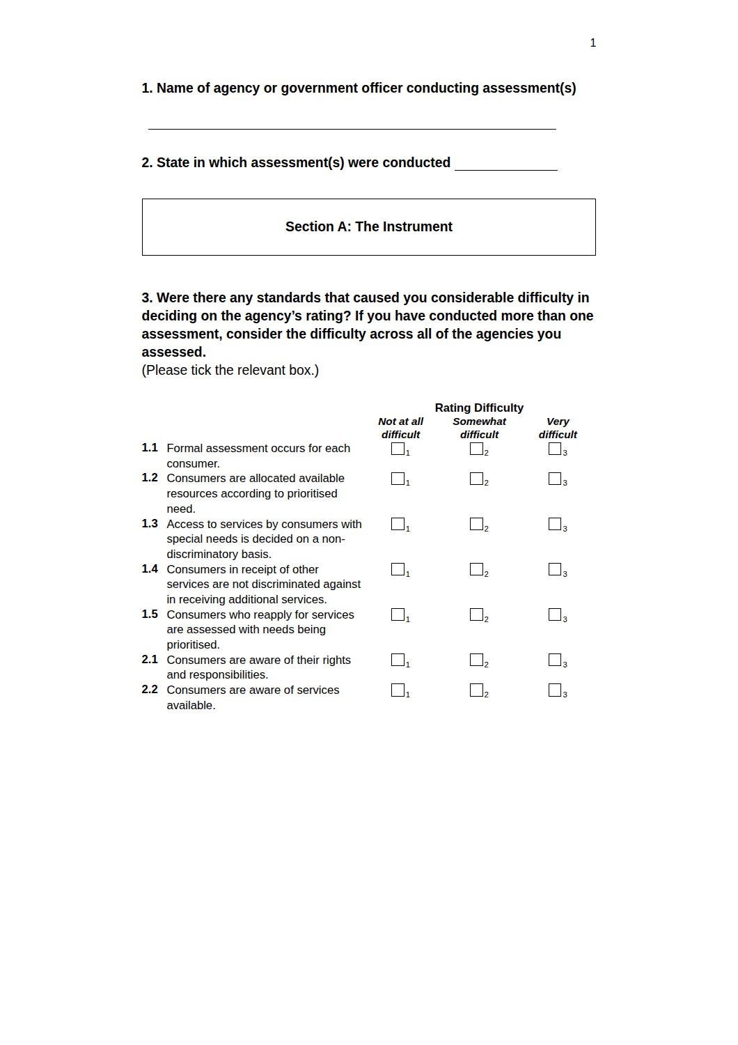1
1. Name of agency or government officer conducting assessment(s)
2. State in which assessment(s) were conducted
Section A: The Instrument
3. Were there any standards that caused you considerable difficulty in deciding on the agency’s rating? If you have conducted more than one assessment, consider the difficulty across all of the agencies you assessed.
(Please tick the relevant box.)
| | | Rating Difficulty |
| | | Not at all difficult | Somewhat difficult | Very difficult |
| 1.1 | Formal assessment occurs for each consumer. | 1 | 2 | 3 |
| 1.2 | Consumers are allocated available resources according to prioritised need. | 1 | 2 | 3 |
| 1.3 | Access to services by consumers with special needs is decided on a non-discriminatory basis. | 1 | 2 | 3 |
| 1.4 | Consumers in receipt of other services are not discriminated against in receiving additional services. | 1 | 2 | 3 |
| 1.5 | Consumers who reapply for services are assessed with needs being prioritised. | 1 | 2 | 3 |
| 2.1 | Consumers are aware of their rights and responsibilities. | 1 | 2 | 3 |
| 2.2 | Consumers are aware of services available. | 1 | 2 | 3 |